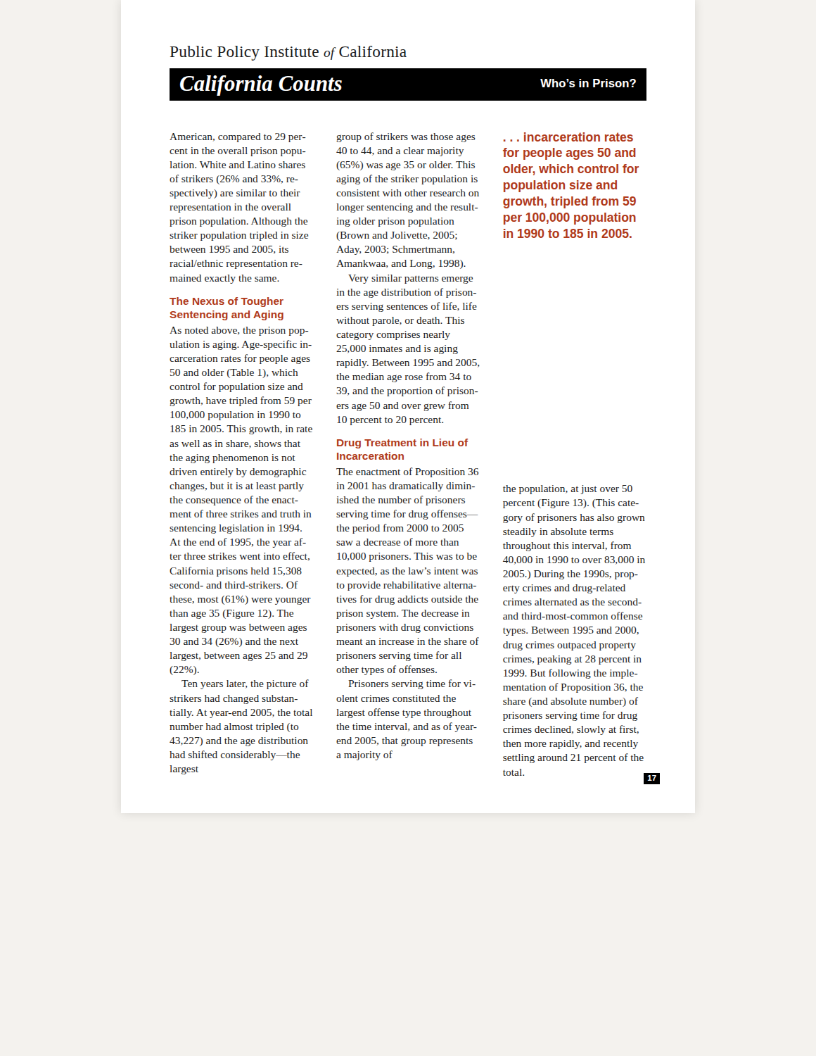Public Policy Institute of California
California Counts
Who’s in Prison?
American, compared to 29 percent in the overall prison population. White and Latino shares of strikers (26% and 33%, respectively) are similar to their representation in the overall prison population. Although the striker population tripled in size between 1995 and 2005, its racial/ethnic representation remained exactly the same.
The Nexus of Tougher Sentencing and Aging
As noted above, the prison population is aging. Age-specific incarceration rates for people ages 50 and older (Table 1), which control for population size and growth, have tripled from 59 per 100,000 population in 1990 to 185 in 2005. This growth, in rate as well as in share, shows that the aging phenomenon is not driven entirely by demographic changes, but it is at least partly the consequence of the enactment of three strikes and truth in sentencing legislation in 1994. At the end of 1995, the year after three strikes went into effect, California prisons held 15,308 second- and third-strikers. Of these, most (61%) were younger than age 35 (Figure 12). The largest group was between ages 30 and 34 (26%) and the next largest, between ages 25 and 29 (22%).
Ten years later, the picture of strikers had changed substantially. At year-end 2005, the total number had almost tripled (to 43,227) and the age distribution had shifted considerably—the largest
group of strikers was those ages 40 to 44, and a clear majority (65%) was age 35 or older. This aging of the striker population is consistent with other research on longer sentencing and the resulting older prison population (Brown and Jolivette, 2005; Aday, 2003; Schmertmann, Amankwaa, and Long, 1998).
Very similar patterns emerge in the age distribution of prisoners serving sentences of life, life without parole, or death. This category comprises nearly 25,000 inmates and is aging rapidly. Between 1995 and 2005, the median age rose from 34 to 39, and the proportion of prisoners age 50 and over grew from 10 percent to 20 percent.
Drug Treatment in Lieu of Incarceration
The enactment of Proposition 36 in 2001 has dramatically diminished the number of prisoners serving time for drug offenses—the period from 2000 to 2005 saw a decrease of more than 10,000 prisoners. This was to be expected, as the law’s intent was to provide rehabilitative alternatives for drug addicts outside the prison system. The decrease in prisoners with drug convictions meant an increase in the share of prisoners serving time for all other types of offenses.
Prisoners serving time for violent crimes constituted the largest offense type throughout the time interval, and as of year-end 2005, that group represents a majority of
. . . incarceration rates for people ages 50 and older, which control for population size and growth, tripled from 59 per 100,000 population in 1990 to 185 in 2005.
the population, at just over 50 percent (Figure 13). (This category of prisoners has also grown steadily in absolute terms throughout this interval, from 40,000 in 1990 to over 83,000 in 2005.) During the 1990s, property crimes and drug-related crimes alternated as the second- and third-most-common offense types. Between 1995 and 2000, drug crimes outpaced property crimes, peaking at 28 percent in 1999. But following the implementation of Proposition 36, the share (and absolute number) of prisoners serving time for drug crimes declined, slowly at first, then more rapidly, and recently settling around 21 percent of the total.
17